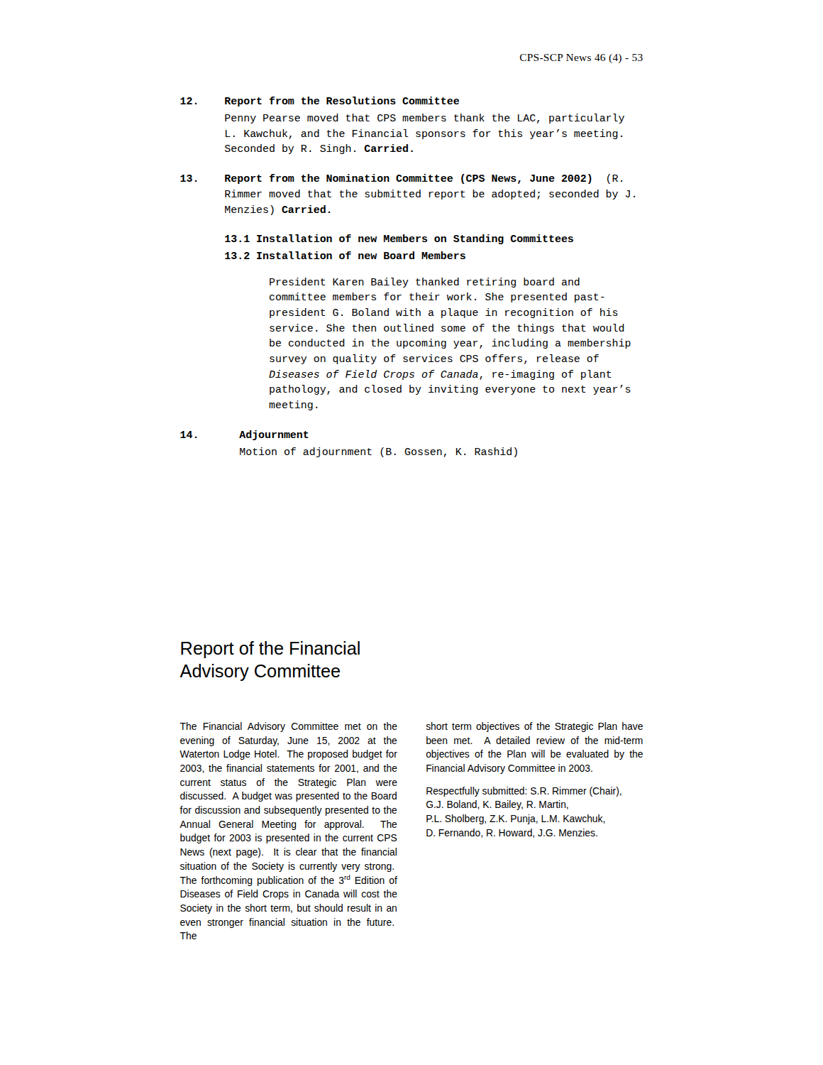CPS-SCP News 46 (4) - 53
12.
Report from the Resolutions Committee
Penny Pearse moved that CPS members thank the LAC, particularly L. Kawchuk, and the Financial sponsors for this year’s meeting. Seconded by R. Singh. Carried.
13.
Report from the Nomination Committee (CPS News, June 2002) (R. Rimmer moved that the submitted report be adopted; seconded by J. Menzies) Carried.
13.1 Installation of new Members on Standing Committees
13.2 Installation of new Board Members
President Karen Bailey thanked retiring board and committee members for their work. She presented past-president G. Boland with a plaque in recognition of his service. She then outlined some of the things that would be conducted in the upcoming year, including a membership survey on quality of services CPS offers, release of Diseases of Field Crops of Canada, re-imaging of plant pathology, and closed by inviting everyone to next year’s meeting.
14.
Adjournment
Motion of adjournment (B. Gossen, K. Rashid)
Report of the Financial
Advisory Committee
The Financial Advisory Committee met on the evening of Saturday, June 15, 2002 at the Waterton Lodge Hotel. The proposed budget for 2003, the financial statements for 2001, and the current status of the Strategic Plan were discussed. A budget was presented to the Board for discussion and subsequently presented to the Annual General Meeting for approval. The budget for 2003 is presented in the current CPS News (next page). It is clear that the financial situation of the Society is currently very strong. The forthcoming publication of the 3rd Edition of Diseases of Field Crops in Canada will cost the Society in the short term, but should result in an even stronger financial situation in the future. The
short term objectives of the Strategic Plan have been met. A detailed review of the mid-term objectives of the Plan will be evaluated by the Financial Advisory Committee in 2003.
Respectfully submitted: S.R. Rimmer (Chair),
G.J. Boland, K. Bailey, R. Martin,
P.L. Sholberg, Z.K. Punja, L.M. Kawchuk,
D. Fernando, R. Howard, J.G. Menzies.